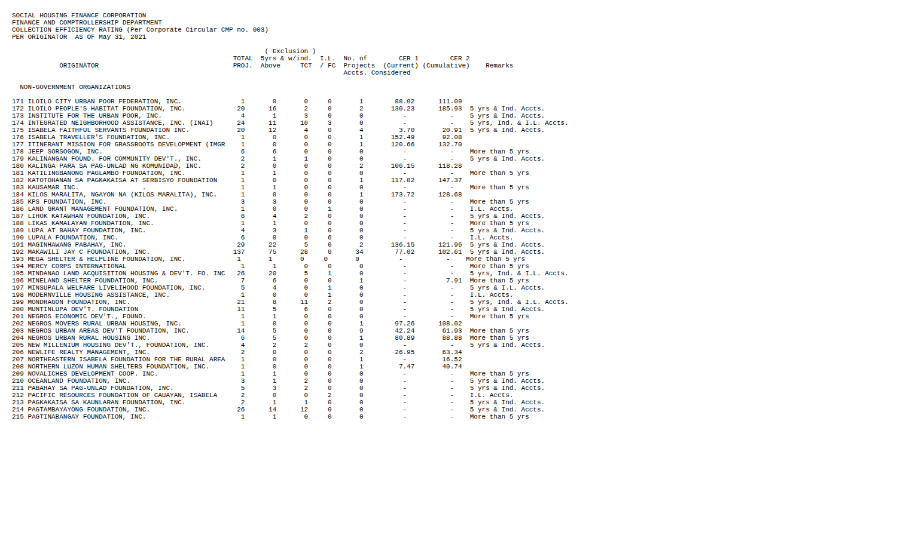SOCIAL HOUSING FINANCE CORPORATION FINANCE AND COMPTROLLERSHIP DEPARTMENT COLLECTION EFFICIENCY RATING (Per Corporate Circular CMP no. 003) PER ORIGINATOR AS OF May 31, 2021 ( Exclusion ) TOTAL 5yrs & w/ind. I.L. No. of CER 1 CER 2 ORIGINATOR PROJ. Above TCT / FC Projects (Current) (Cumulative) Remarks Accts. Considered NON-GOVERNMENT ORGANIZATIONS 171 ILOILO CITY URBAN POOR FEDERATION, INC. 1 0 0 0 1 88.02 111.09 172 ILOILO PEOPLE'S HABITAT FOUNDATION, INC. 20 16 2 0 2 130.23 185.93 5 yrs & Ind. Accts. 173 INSTITUTE FOR THE URBAN POOR, INC. 4 1 3 0 0 - - 5 yrs & Ind. Accts. 174 INTEGRATED NEIGHBORHOOD ASSISTANCE, INC. (INAI) 24 11 10 3 0 - - 5 yrs, Ind. & I.L. Accts. 175 ISABELA FAITHFUL SERVANTS FOUNDATION INC. 20 12 4 0 4 3.70 20.91 5 yrs & Ind. Accts. 176 ISABELA TRAVELLER'S FOUNDATION, INC. 1 0 0 0 1 152.49 92.08 177 ITINERANT MISSION FOR GRASSROOTS DEVELOPMENT (IMGR 1 0 0 0 1 120.66 132.70 178 JEEP SORSOGON, INC. 6 6 0 0 0 - - More than 5 yrs 179 KALINANGAN FOUND. FOR COMMUNITY DEV'T., INC. 2 1 1 0 0 - - 5 yrs & Ind. Accts. 180 KALINGA PARA SA PAG-UNLAD NG KOMUNIDAD, INC. 2 0 0 0 2 106.15 118.28 181 KATILINGBANONG PAGLAMBO FOUNDATION, INC. 1 1 0 0 0 - - More than 5 yrs 182 KATOTOHANAN SA PAGKAKAISA AT SERBISYO FOUNDATION 1 0 0 0 1 117.82 147.37 183 KAUSAMAR INC. . 1 1 0 0 0 - - More than 5 yrs 184 KILOS MARALITA, NGAYON NA (KILOS MARALITA), INC. 1 0 0 0 1 173.72 128.68 185 KPS FOUNDATION, INC. 3 3 0 0 0 - - More than 5 yrs 186 LAND GRANT MANAGEMENT FOUNDATION, INC. 1 0 0 1 0 - - I.L. Accts. 187 LIHOK KATAWHAN FOUNDATION, INC. 6 4 2 0 0 - - 5 yrs & Ind. Accts. 188 LIKAS KAMALAYAN FOUNDATION, INC. 1 1 0 0 0 - - More than 5 yrs 189 LUPA AT BAHAY FOUNDATION, INC. 4 3 1 0 0 - - 5 yrs & Ind. Accts. 190 LUPALA FOUNDATION, INC. 6 0 0 6 0 - - I.L. Accts. 191 MAGINHAWANG PABAHAY, INC. 29 22 5 0 2 136.15 121.96 5 yrs & Ind. Accts. 192 MAKAWILI JAY C FOUNDATION, INC. 137 75 28 0 34 77.02 102.61 5 yrs & Ind. Accts. 193 MEGA SHELTER & HELPLINE FOUNDATION, INC. 1 1 0 0 0 - - More than 5 yrs 194 MERCY CORPS INTERNATIONAL 1 1 0 0 0 - - More than 5 yrs 195 MINDANAO LAND ACQUISITION HOUSING & DEV'T. FO. INC 26 20 5 1 0 - - 5 yrs, Ind. & I.L. Accts. 196 MINELAND SHELTER FOUNDATION, INC. 7 6 0 0 1 - 7.91 More than 5 yrs 197 MINSUPALA WELFARE LIVELIHOOD FOUNDATION, INC. 5 4 0 1 0 - - 5 yrs & I.L. Accts. 198 MODERNVILLE HOUSING ASSISTANCE, INC. 1 0 0 1 0 - - I.L. Accts. 199 MONDRAGON FOUNDATION, INC. 21 8 11 2 0 - - 5 yrs, Ind. & I.L. Accts. 200 MUNTINLUPA DEV'T. FOUNDATION 11 5 6 0 0 - - 5 yrs & Ind. Accts. 201 NEGROS ECONOMIC DEV'T., FOUND. 1 1 0 0 0 - - More than 5 yrs 202 NEGROS MOVERS RURAL URBAN HOUSING, INC. 1 0 0 0 1 97.26 108.02 203 NEGROS URBAN AREAS DEV'T FOUNDATION, INC. 14 5 0 0 9 42.24 61.93 More than 5 yrs 204 NEGROS URBAN RURAL HOUSING INC. 6 5 0 0 1 80.89 88.88 More than 5 yrs 205 NEW MILLENIUM HOUSING DEV'T., FOUNDATION, INC. 4 2 2 0 0 - - 5 yrs & Ind. Accts. 206 NEWLIFE REALTY MANAGEMENT, INC. 2 0 0 0 2 26.95 63.34 207 NORTHEASTERN ISABELA FOUNDATION FOR THE RURAL AREA 1 0 0 0 1 - 16.52 208 NORTHERN LUZON HUMAN SHELTERS FOUNDATION, INC. 1 0 0 0 1 7.47 40.74 209 NOVALICHES DEVELOPMENT COOP. INC. 1 1 0 0 0 - - More than 5 yrs 210 OCEANLAND FOUNDATION, INC. 3 1 2 0 0 - - 5 yrs & Ind. Accts. 211 PABAHAY SA PAG-UNLAD FOUNDATION, INC. 5 3 2 0 0 - - 5 yrs & Ind. Accts. 212 PACIFIC RESOURCES FOUNDATION OF CAUAYAN, ISABELA 2 0 0 2 0 - - I.L. Accts. 213 PAGKAKAISA SA KAUNLARAN FOUNDATION, INC. 2 1 1 0 0 - - 5 yrs & Ind. Accts. 214 PAGTAMBAYAYONG FOUNDATION, INC. 26 14 12 0 0 - - 5 yrs & Ind. Accts. 215 PAGTINABANGAY FOUNDATION, INC. 1 1 0 0 0 - - More than 5 yrs